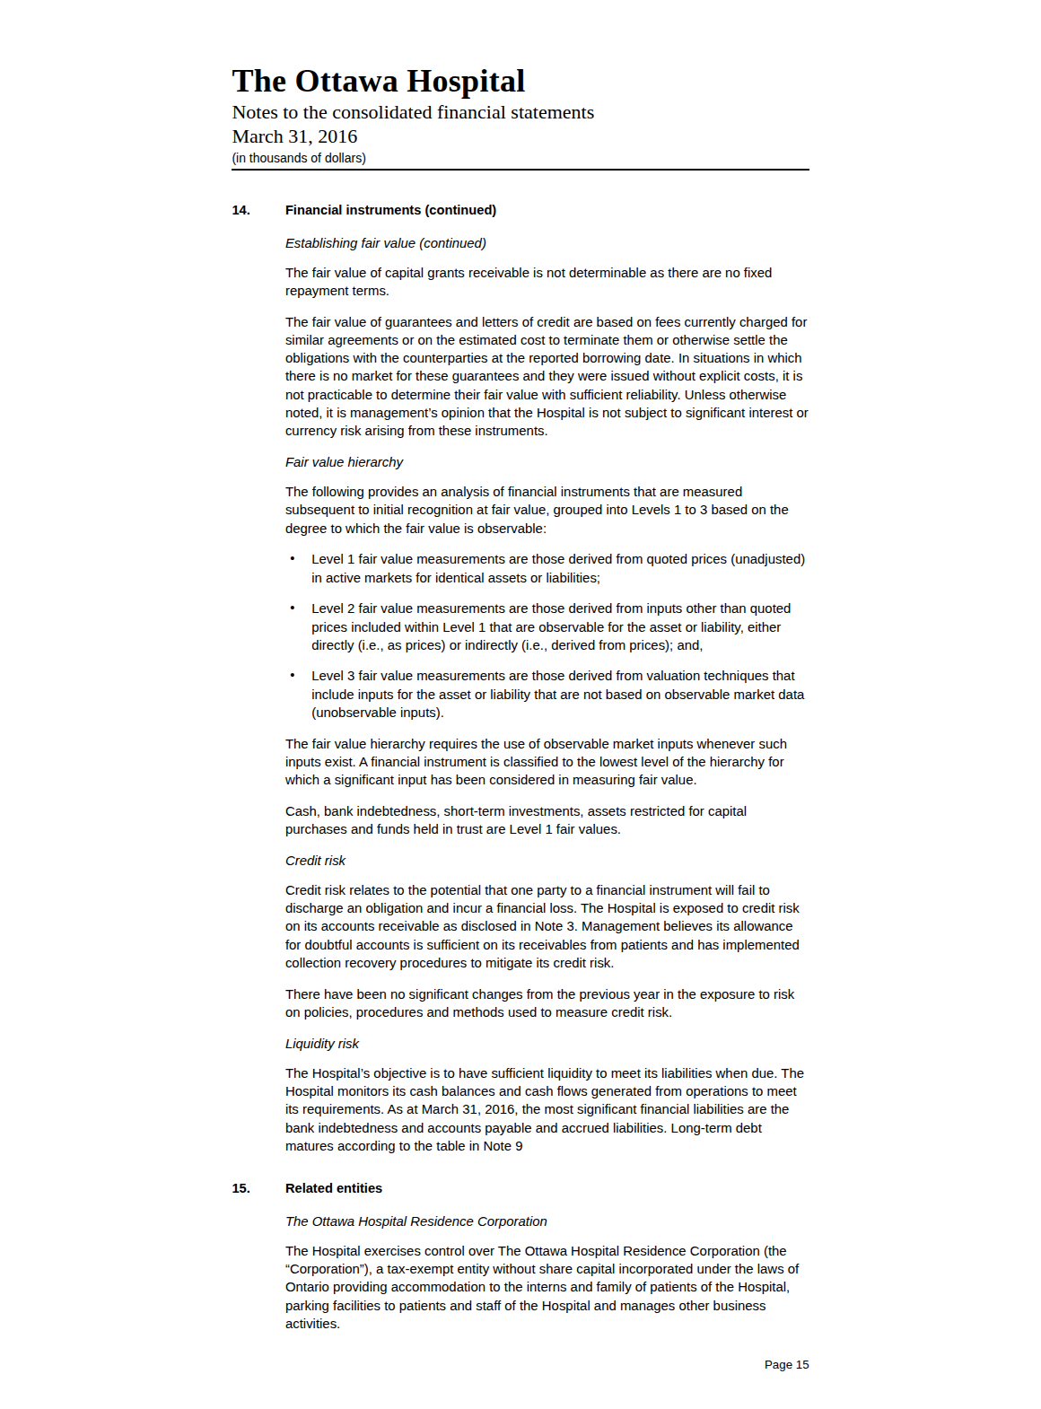The Ottawa Hospital
Notes to the consolidated financial statements
March 31, 2016
(in thousands of dollars)
14.
Financial instruments (continued)
Establishing fair value (continued)
The fair value of capital grants receivable is not determinable as there are no fixed repayment terms.
The fair value of guarantees and letters of credit are based on fees currently charged for similar agreements or on the estimated cost to terminate them or otherwise settle the obligations with the counterparties at the reported borrowing date. In situations in which there is no market for these guarantees and they were issued without explicit costs, it is not practicable to determine their fair value with sufficient reliability. Unless otherwise noted, it is management’s opinion that the Hospital is not subject to significant interest or currency risk arising from these instruments.
Fair value hierarchy
The following provides an analysis of financial instruments that are measured subsequent to initial recognition at fair value, grouped into Levels 1 to 3 based on the degree to which the fair value is observable:
Level 1 fair value measurements are those derived from quoted prices (unadjusted) in active markets for identical assets or liabilities;
Level 2 fair value measurements are those derived from inputs other than quoted prices included within Level 1 that are observable for the asset or liability, either directly (i.e., as prices) or indirectly (i.e., derived from prices); and,
Level 3 fair value measurements are those derived from valuation techniques that include inputs for the asset or liability that are not based on observable market data (unobservable inputs).
The fair value hierarchy requires the use of observable market inputs whenever such inputs exist. A financial instrument is classified to the lowest level of the hierarchy for which a significant input has been considered in measuring fair value.
Cash, bank indebtedness, short-term investments, assets restricted for capital purchases and funds held in trust are Level 1 fair values.
Credit risk
Credit risk relates to the potential that one party to a financial instrument will fail to discharge an obligation and incur a financial loss. The Hospital is exposed to credit risk on its accounts receivable as disclosed in Note 3. Management believes its allowance for doubtful accounts is sufficient on its receivables from patients and has implemented collection recovery procedures to mitigate its credit risk.
There have been no significant changes from the previous year in the exposure to risk on policies, procedures and methods used to measure credit risk.
Liquidity risk
The Hospital’s objective is to have sufficient liquidity to meet its liabilities when due. The Hospital monitors its cash balances and cash flows generated from operations to meet its requirements. As at March 31, 2016, the most significant financial liabilities are the bank indebtedness and accounts payable and accrued liabilities. Long-term debt matures according to the table in Note 9
15.
Related entities
The Ottawa Hospital Residence Corporation
The Hospital exercises control over The Ottawa Hospital Residence Corporation (the “Corporation”), a tax-exempt entity without share capital incorporated under the laws of Ontario providing accommodation to the interns and family of patients of the Hospital, parking facilities to patients and staff of the Hospital and manages other business activities.
Page 15